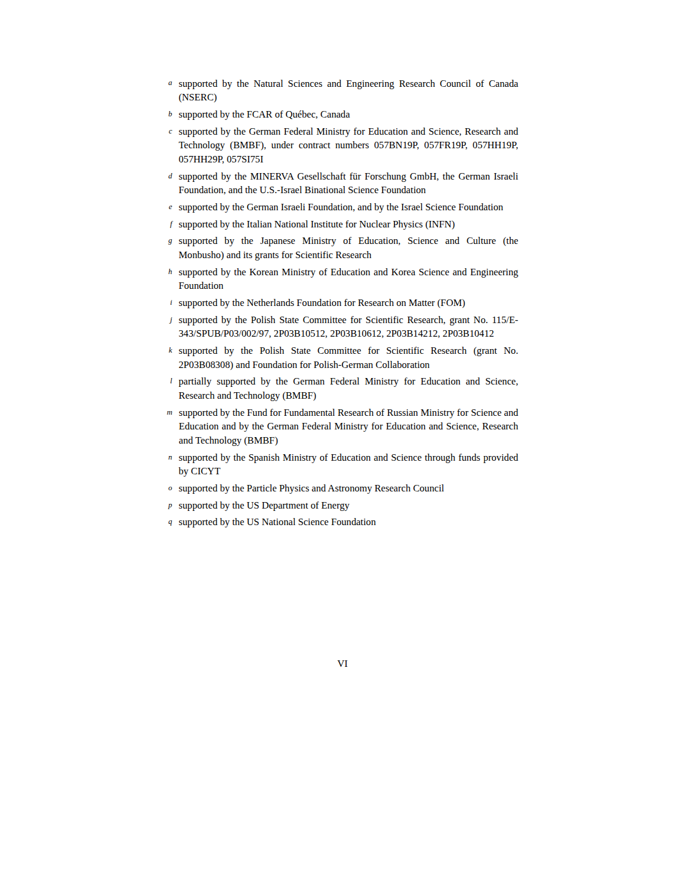a
supported by the Natural Sciences and Engineering Research Council of Canada (NSERC)
b
supported by the FCAR of Québec, Canada
c
supported by the German Federal Ministry for Education and Science, Research and Technology (BMBF), under contract numbers 057BN19P, 057FR19P, 057HH19P, 057HH29P, 057SI75I
d
supported by the MINERVA Gesellschaft für Forschung GmbH, the German Israeli Foundation, and the U.S.-Israel Binational Science Foundation
e
supported by the German Israeli Foundation, and by the Israel Science Foundation
f
supported by the Italian National Institute for Nuclear Physics (INFN)
g
supported by the Japanese Ministry of Education, Science and Culture (the Monbusho) and its grants for Scientific Research
h
supported by the Korean Ministry of Education and Korea Science and Engineering Foundation
i
supported by the Netherlands Foundation for Research on Matter (FOM)
j
supported by the Polish State Committee for Scientific Research, grant No. 115/E-343/SPUB/P03/002/97, 2P03B10512, 2P03B10612, 2P03B14212, 2P03B10412
k
supported by the Polish State Committee for Scientific Research (grant No. 2P03B08308) and Foundation for Polish-German Collaboration
l
partially supported by the German Federal Ministry for Education and Science, Research and Technology (BMBF)
m
supported by the Fund for Fundamental Research of Russian Ministry for Science and Education and by the German Federal Ministry for Education and Science, Research and Technology (BMBF)
n
supported by the Spanish Ministry of Education and Science through funds provided by CICYT
o
supported by the Particle Physics and Astronomy Research Council
p
supported by the US Department of Energy
q
supported by the US National Science Foundation
VI